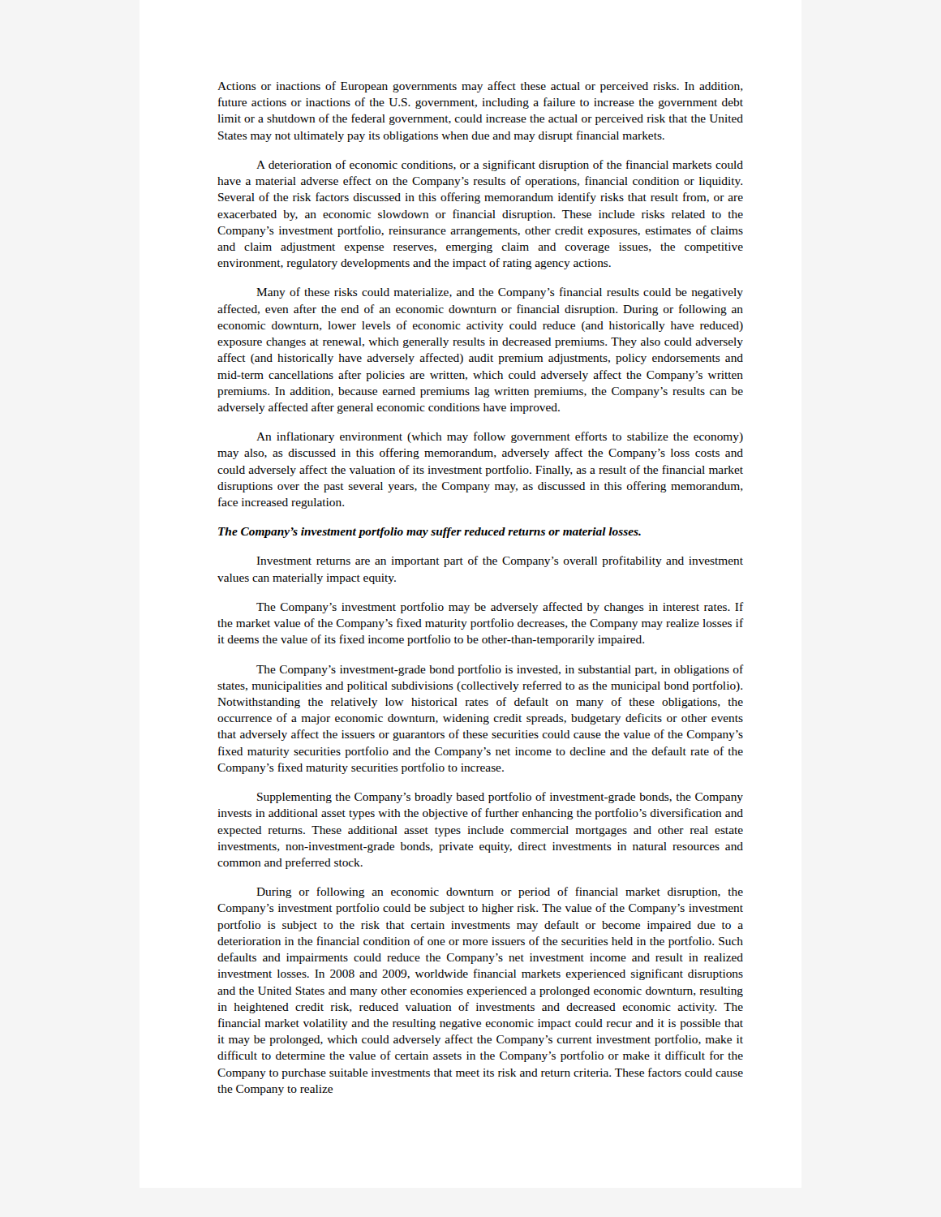Actions or inactions of European governments may affect these actual or perceived risks. In addition, future actions or inactions of the U.S. government, including a failure to increase the government debt limit or a shutdown of the federal government, could increase the actual or perceived risk that the United States may not ultimately pay its obligations when due and may disrupt financial markets.
A deterioration of economic conditions, or a significant disruption of the financial markets could have a material adverse effect on the Company’s results of operations, financial condition or liquidity. Several of the risk factors discussed in this offering memorandum identify risks that result from, or are exacerbated by, an economic slowdown or financial disruption. These include risks related to the Company’s investment portfolio, reinsurance arrangements, other credit exposures, estimates of claims and claim adjustment expense reserves, emerging claim and coverage issues, the competitive environment, regulatory developments and the impact of rating agency actions.
Many of these risks could materialize, and the Company’s financial results could be negatively affected, even after the end of an economic downturn or financial disruption. During or following an economic downturn, lower levels of economic activity could reduce (and historically have reduced) exposure changes at renewal, which generally results in decreased premiums. They also could adversely affect (and historically have adversely affected) audit premium adjustments, policy endorsements and mid-term cancellations after policies are written, which could adversely affect the Company’s written premiums. In addition, because earned premiums lag written premiums, the Company’s results can be adversely affected after general economic conditions have improved.
An inflationary environment (which may follow government efforts to stabilize the economy) may also, as discussed in this offering memorandum, adversely affect the Company’s loss costs and could adversely affect the valuation of its investment portfolio. Finally, as a result of the financial market disruptions over the past several years, the Company may, as discussed in this offering memorandum, face increased regulation.
The Company’s investment portfolio may suffer reduced returns or material losses.
Investment returns are an important part of the Company’s overall profitability and investment values can materially impact equity.
The Company’s investment portfolio may be adversely affected by changes in interest rates. If the market value of the Company’s fixed maturity portfolio decreases, the Company may realize losses if it deems the value of its fixed income portfolio to be other-than-temporarily impaired.
The Company’s investment-grade bond portfolio is invested, in substantial part, in obligations of states, municipalities and political subdivisions (collectively referred to as the municipal bond portfolio). Notwithstanding the relatively low historical rates of default on many of these obligations, the occurrence of a major economic downturn, widening credit spreads, budgetary deficits or other events that adversely affect the issuers or guarantors of these securities could cause the value of the Company’s fixed maturity securities portfolio and the Company’s net income to decline and the default rate of the Company’s fixed maturity securities portfolio to increase.
Supplementing the Company’s broadly based portfolio of investment-grade bonds, the Company invests in additional asset types with the objective of further enhancing the portfolio’s diversification and expected returns. These additional asset types include commercial mortgages and other real estate investments, non-investment-grade bonds, private equity, direct investments in natural resources and common and preferred stock.
During or following an economic downturn or period of financial market disruption, the Company’s investment portfolio could be subject to higher risk. The value of the Company’s investment portfolio is subject to the risk that certain investments may default or become impaired due to a deterioration in the financial condition of one or more issuers of the securities held in the portfolio. Such defaults and impairments could reduce the Company’s net investment income and result in realized investment losses. In 2008 and 2009, worldwide financial markets experienced significant disruptions and the United States and many other economies experienced a prolonged economic downturn, resulting in heightened credit risk, reduced valuation of investments and decreased economic activity. The financial market volatility and the resulting negative economic impact could recur and it is possible that it may be prolonged, which could adversely affect the Company’s current investment portfolio, make it difficult to determine the value of certain assets in the Company’s portfolio or make it difficult for the Company to purchase suitable investments that meet its risk and return criteria. These factors could cause the Company to realize